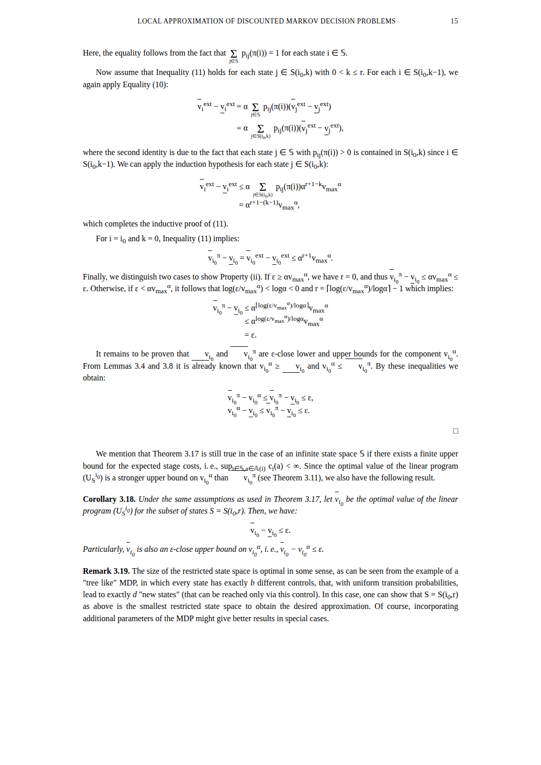LOCAL APPROXIMATION OF DISCOUNTED MARKOV DECISION PROBLEMS 15
Here, the equality follows from the fact that Σj∈𝕊 pij(π(i)) = 1 for each state i ∈ 𝕊.
Now assume that Inequality (11) holds for each state j ∈ S(i0,k) with 0 < k ≤ r. For each i ∈ S(i0,k−1), we again apply Equality (10):
viext − viext = α Σj∈𝕊 pij(π(i))(vjext − vjext) = α Σj∈S(i0,k) pij(π(i))(vjext − vjext),
where the second identity is due to the fact that each state j ∈ 𝕊 with pij(π(i)) > 0 is contained in S(i0,k) since i ∈ S(i0,k−1). We can apply the induction hypothesis for each state j ∈ S(i0,k):
viext − viext ≤ α Σj∈S(i0,k) pij(π(i))αr+1−kvmaxα = αr+1−(k−1)vmaxα,
which completes the inductive proof of (11).
For i = i0 and k = 0, Inequality (11) implies:
vi0π − vi0 = vi0ext − vi0ext ≤ αr+1vmaxα.
Finally, we distinguish two cases to show Property (ii). If ε ≥ αvmaxα, we have r = 0, and thus vi0π − vi0 ≤ αvmaxα ≤ ε. Otherwise, if ε < αvmaxα, it follows that log(ε/vmaxα) < logα < 0 and r = log(ε/vmaxα)/logα − 1 which implies:
vi0π − vi0 ≤ α log(ε/vmaxα)/logαvmaxα ≤ αlog(ε/vmaxα)/logαvmaxα = ε.
It remains to be proven that vi0 and vi0π are ε-close lower and upper bounds for the component vi0α. From Lemmas 3.4 and 3.8 it is already known that vi0α ≥ vi0 and vi0α ≤ vi0π. By these inequalities we obtain:
vi0π − vi0α ≤ vi0π − vi0 ≤ ε,
vi0α − vi0 ≤ vi0π − vi0 ≤ ε.
□
We mention that Theorem 3.17 is still true in the case of an infinite state space 𝕊 if there exists a finite upper bound for the expected stage costs, i. e., supi∈𝕊,a∈𝔸(i) ci(a) < ∞. Since the optimal value of the linear program (USi0) is a stronger upper bound on vi0α than vi0π (see Theorem 3.11), we also have the following result.
Corollary 3.18. Under the same assumptions as used in Theorem 3.17, let vi0 be the optimal value of the linear program (USi0) for the subset of states S = S(i0,r). Then, we have:
vi0 − vi0 ≤ ε.
Particularly, vi0 is also an ε-close upper bound on vi0α, i. e., vi0 − vi0α ≤ ε.
Remark 3.19. The size of the restricted state space is optimal in some sense, as can be seen from the example of a "tree like" MDP, in which every state has exactly b different controls, that, with uniform transition probabilities, lead to exactly d "new states" (that can be reached only via this control). In this case, one can show that S = S(i0,r) as above is the smallest restricted state space to obtain the desired approximation. Of course, incorporating additional parameters of the MDP might give better results in special cases.